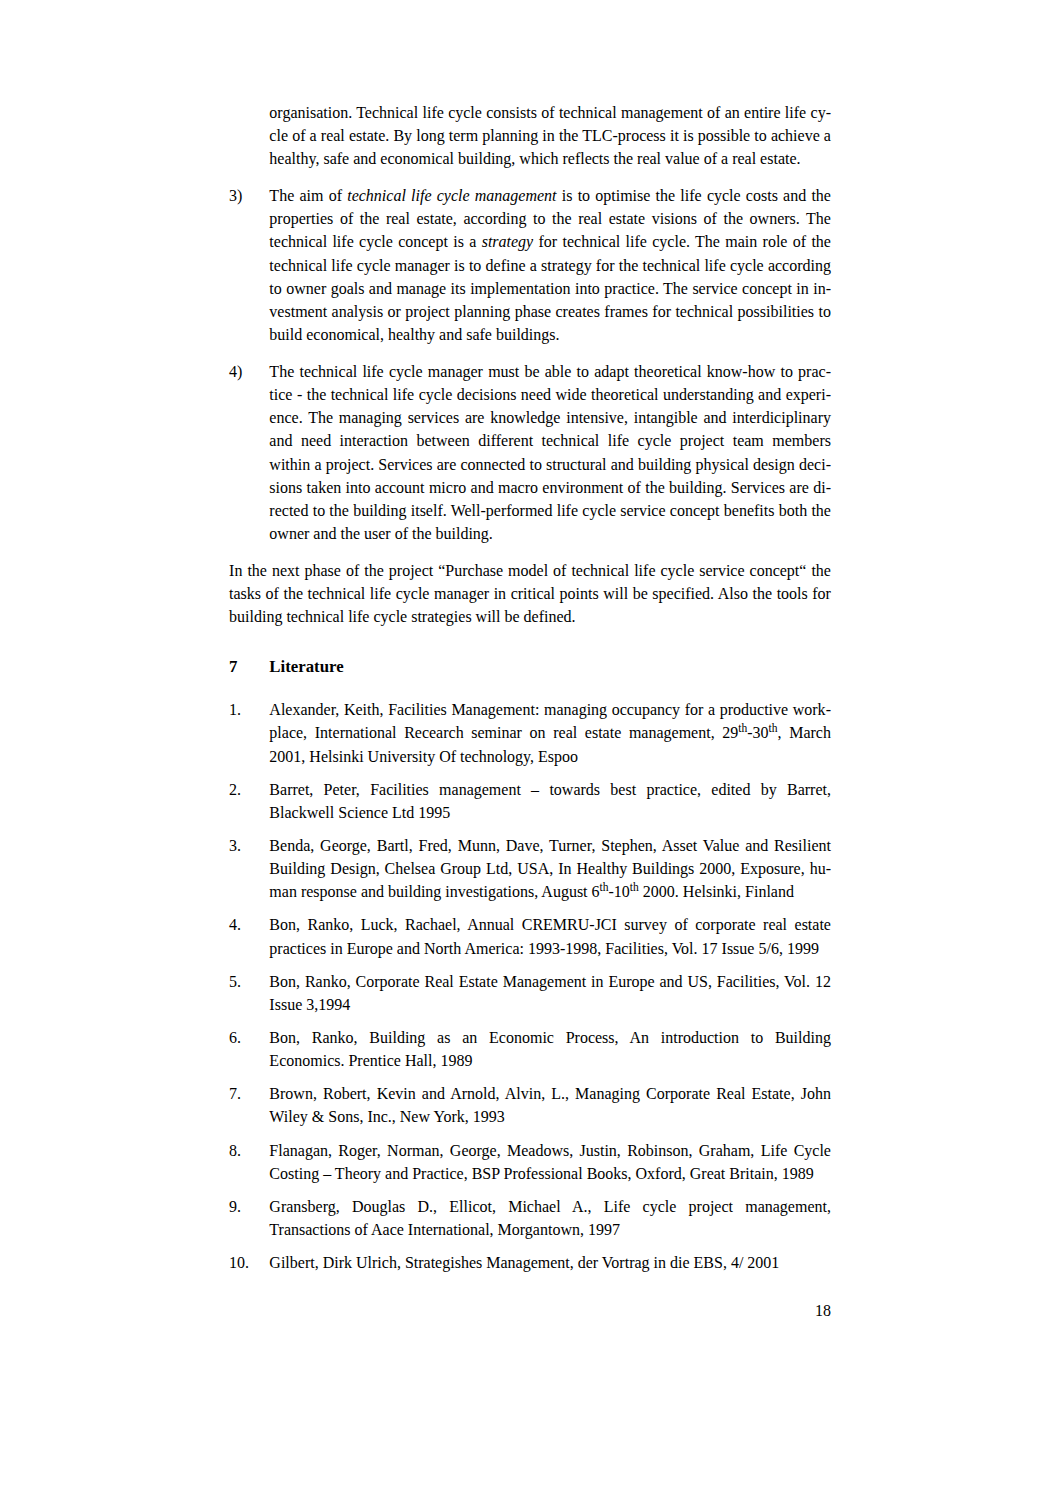organisation. Technical life cycle consists of technical management of an entire life cycle of a real estate. By long term planning in the TLC-process it is possible to achieve a healthy, safe and economical building, which reflects the real value of a real estate.
The aim of technical life cycle management is to optimise the life cycle costs and the properties of the real estate, according to the real estate visions of the owners. The technical life cycle concept is a strategy for technical life cycle. The main role of the technical life cycle manager is to define a strategy for the technical life cycle according to owner goals and manage its implementation into practice. The service concept in investment analysis or project planning phase creates frames for technical possibilities to build economical, healthy and safe buildings.
The technical life cycle manager must be able to adapt theoretical know-how to practice - the technical life cycle decisions need wide theoretical understanding and experience. The managing services are knowledge intensive, intangible and interdiciplinary and need interaction between different technical life cycle project team members within a project. Services are connected to structural and building physical design decisions taken into account micro and macro environment of the building. Services are directed to the building itself. Well-performed life cycle service concept benefits both the owner and the user of the building.
In the next phase of the project “Purchase model of technical life cycle service concept“ the tasks of the technical life cycle manager in critical points will be specified. Also the tools for building technical life cycle strategies will be defined.
7 Literature
Alexander, Keith, Facilities Management: managing occupancy for a productive workplace, International Recearch seminar on real estate management, 29th-30th, March 2001, Helsinki University Of technology, Espoo
Barret, Peter, Facilities management – towards best practice, edited by Barret, Blackwell Science Ltd 1995
Benda, George, Bartl, Fred, Munn, Dave, Turner, Stephen, Asset Value and Resilient Building Design, Chelsea Group Ltd, USA, In Healthy Buildings 2000, Exposure, human response and building investigations, August 6th-10th 2000. Helsinki, Finland
Bon, Ranko, Luck, Rachael, Annual CREMRU-JCI survey of corporate real estate practices in Europe and North America: 1993-1998, Facilities, Vol. 17 Issue 5/6, 1999
Bon, Ranko, Corporate Real Estate Management in Europe and US, Facilities, Vol. 12 Issue 3,1994
Bon, Ranko, Building as an Economic Process, An introduction to Building Economics. Prentice Hall, 1989
Brown, Robert, Kevin and Arnold, Alvin, L., Managing Corporate Real Estate, John Wiley & Sons, Inc., New York, 1993
Flanagan, Roger, Norman, George, Meadows, Justin, Robinson, Graham, Life Cycle Costing – Theory and Practice, BSP Professional Books, Oxford, Great Britain, 1989
Gransberg, Douglas D., Ellicot, Michael A., Life cycle project management, Transactions of Aace International, Morgantown, 1997
Gilbert, Dirk Ulrich, Strategishes Management, der Vortrag in die EBS, 4/ 2001
18